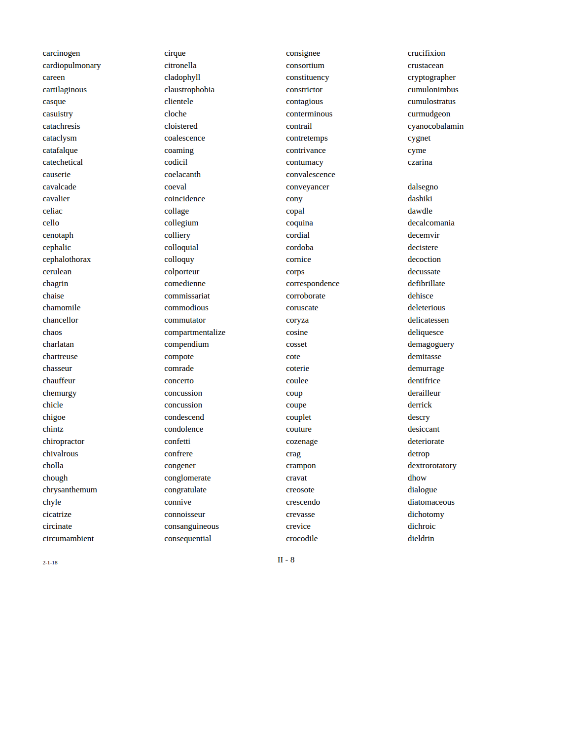carcinogen
cardiopulmonary
careen
cartilaginous
casque
casuistry
catachresis
cataclysm
catafalque
catechetical
causerie
cavalcade
cavalier
celiac
cello
cenotaph
cephalic
cephalothorax
cerulean
chagrin
chaise
chamomile
chancellor
chaos
charlatan
chartreuse
chasseur
chauffeur
chemurgy
chicle
chigoe
chintz
chiropractor
chivalrous
cholla
chough
chrysanthemum
chyle
cicatrize
circinate
circumambient
cirque
citronella
cladophyll
claustrophobia
clientele
cloche
cloistered
coalescence
coaming
codicil
coelacanth
coeval
coincidence
collage
collegium
colliery
colloquial
colloquy
colporteur
comedienne
commissariat
commodious
commutator
compartmentalize
compendium
compote
comrade
concerto
concussion
concussion
condescend
condolence
confetti
confrere
congener
conglomerate
congratulate
connive
connoisseur
consanguineous
consequential
consignee
consortium
constituency
constrictor
contagious
conterminous
contrail
contretemps
contrivance
contumacy
convalescence
conveyancer
cony
copal
coquina
cordial
cordoba
cornice
corps
correspondence
corroborate
coruscate
coryza
cosine
cosset
cote
coterie
coulee
coup
coupe
couplet
couture
cozenage
crag
crampon
cravat
creosote
crescendo
crevasse
crevice
crocodile
crucifixion
crustacean
cryptographer
cumulonimbus
cumulostratus
curmudgeon
cyanocobalamin
cygnet
cyme
czarina
dalsegno
dashiki
dawdle
decalcomania
decemvir
decistere
decoction
decussate
defibrillate
dehisce
deleterious
delicatessen
deliquesce
demagoguery
demitasse
demurrage
dentifrice
derailleur
derrick
descry
desiccant
deteriorate
detrop
dextrorotatory
dhow
dialogue
diatomaceous
dichotomy
dichroic
dieldrin
2-1-18
II - 8